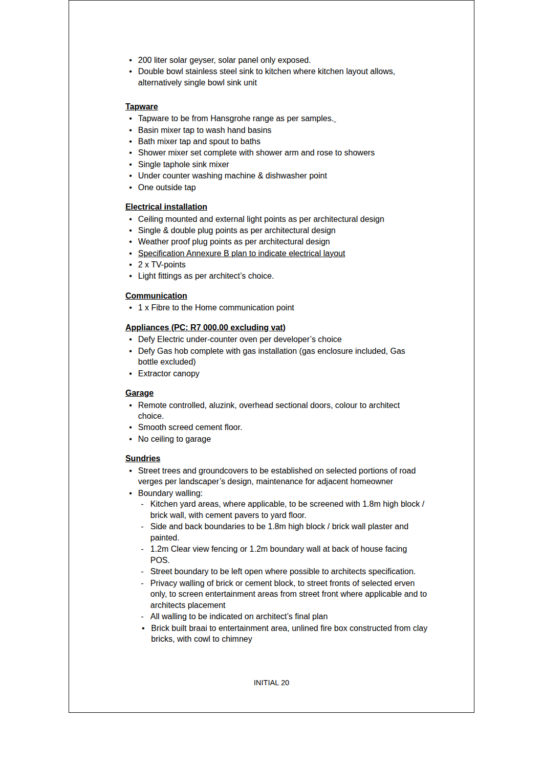200 liter solar geyser, solar panel only exposed.
Double bowl stainless steel sink to kitchen where kitchen layout allows, alternatively single bowl sink unit
Tapware
Tapware to be from Hansgrohe range as per samples.
Basin mixer tap to wash hand basins
Bath mixer tap and spout to baths
Shower mixer set complete with shower arm and rose to showers
Single taphole sink mixer
Under counter washing machine & dishwasher point
One outside tap
Electrical installation
Ceiling mounted and external light points as per architectural design
Single & double plug points as per architectural design
Weather proof plug points as per architectural design
Specification Annexure B plan to indicate electrical layout
2 x TV-points
Light fittings as per architect’s choice.
Communication
1 x Fibre to the Home communication point
Appliances (PC: R7 000.00 excluding vat)
Defy Electric under-counter oven per developer’s choice
Defy Gas hob complete with gas installation (gas enclosure included, Gas bottle excluded)
Extractor canopy
Garage
Remote controlled, aluzink, overhead sectional doors, colour to architect choice.
Smooth screed cement floor.
No ceiling to garage
Sundries
Street trees and groundcovers to be established on selected portions of road verges per landscaper’s design, maintenance for adjacent homeowner
Boundary walling:
Kitchen yard areas, where applicable, to be screened with 1.8m high block / brick wall, with cement pavers to yard floor.
Side and back boundaries to be 1.8m high block / brick wall plaster and painted.
1.2m Clear view fencing or 1.2m boundary wall at back of house facing POS.
Street boundary to be left open where possible to architects specification.
Privacy walling of brick or cement block, to street fronts of selected erven only, to screen entertainment areas from street front where applicable and to architects placement
All walling to be indicated on architect’s final plan
Brick built braai to entertainment area, unlined fire box constructed from clay bricks, with cowl to chimney
INITIAL 20